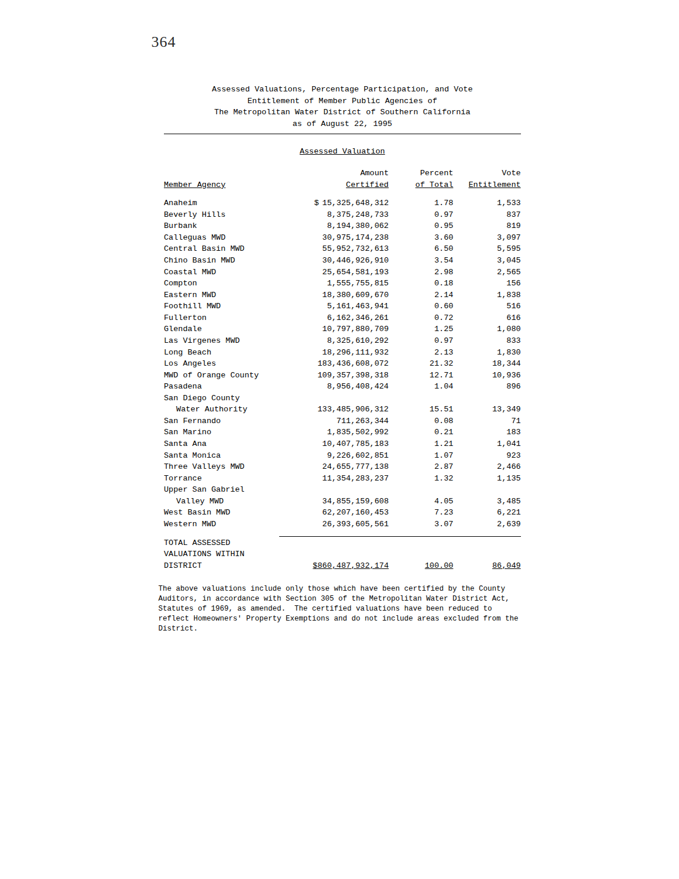364
Assessed Valuations, Percentage Participation, and Vote
Entitlement of Member Public Agencies of
The Metropolitan Water District of Southern California
as of August 22, 1995
Assessed Valuation
| | Amount | Percent | Vote |
| --- | --- | --- | --- |
| Member Agency | Certified | of Total | Entitlement |
| Anaheim | $ 15,325,648,312 | 1.78 | 1,533 |
| Beverly Hills | 8,375,248,733 | 0.97 | 837 |
| Burbank | 8,194,380,062 | 0.95 | 819 |
| Calleguas MWD | 30,975,174,238 | 3.60 | 3,097 |
| Central Basin MWD | 55,952,732,613 | 6.50 | 5,595 |
| Chino Basin MWD | 30,446,926,910 | 3.54 | 3,045 |
| Coastal MWD | 25,654,581,193 | 2.98 | 2,565 |
| Compton | 1,555,755,815 | 0.18 | 156 |
| Eastern MWD | 18,380,609,670 | 2.14 | 1,838 |
| Foothill MWD | 5,161,463,941 | 0.60 | 516 |
| Fullerton | 6,162,346,261 | 0.72 | 616 |
| Glendale | 10,797,880,709 | 1.25 | 1,080 |
| Las Virgenes MWD | 8,325,610,292 | 0.97 | 833 |
| Long Beach | 18,296,111,932 | 2.13 | 1,830 |
| Los Angeles | 183,436,608,072 | 21.32 | 18,344 |
| MWD of Orange County | 109,357,398,318 | 12.71 | 10,936 |
| Pasadena | 8,956,408,424 | 1.04 | 896 |
| San Diego County | | | |
| Water Authority | 133,485,906,312 | 15.51 | 13,349 |
| San Fernando | 711,263,344 | 0.08 | 71 |
| San Marino | 1,835,502,992 | 0.21 | 183 |
| Santa Ana | 10,407,785,183 | 1.21 | 1,041 |
| Santa Monica | 9,226,602,851 | 1.07 | 923 |
| Three Valleys MWD | 24,655,777,138 | 2.87 | 2,466 |
| Torrance | 11,354,283,237 | 1.32 | 1,135 |
| Upper San Gabriel | | | |
| Valley MWD | 34,855,159,608 | 4.05 | 3,485 |
| West Basin MWD | 62,207,160,453 | 7.23 | 6,221 |
| Western MWD | 26,393,605,561 | 3.07 | 2,639 |
| TOTAL ASSESSED | | | |
| VALUATIONS WITHIN | | | |
| DISTRICT | $860,487,932,174 | 100.00 | 86,049 |
The above valuations include only those which have been certified by the County Auditors, in accordance with Section 305 of the Metropolitan Water District Act, Statutes of 1969, as amended. The certified valuations have been reduced to reflect Homeowners' Property Exemptions and do not include areas excluded from the District.